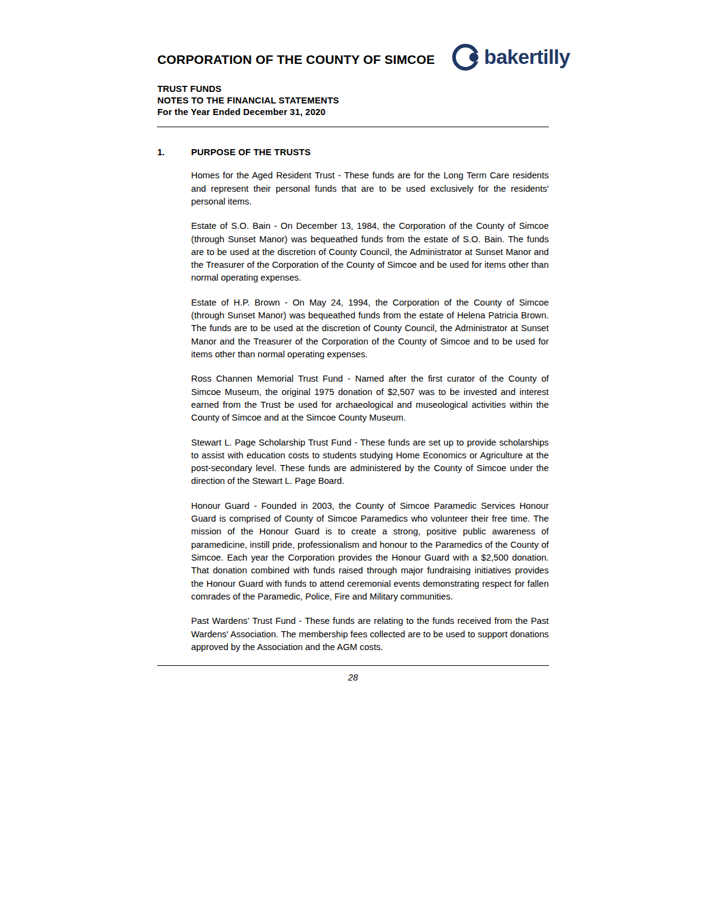CORPORATION OF THE COUNTY OF SIMCOE
bakertilly
TRUST FUNDS
NOTES TO THE FINANCIAL STATEMENTS
For the Year Ended December 31, 2020
1.
PURPOSE OF THE TRUSTS
Homes for the Aged Resident Trust - These funds are for the Long Term Care residents and represent their personal funds that are to be used exclusively for the residents' personal items.
Estate of S.O. Bain - On December 13, 1984, the Corporation of the County of Simcoe (through Sunset Manor) was bequeathed funds from the estate of S.O. Bain. The funds are to be used at the discretion of County Council, the Administrator at Sunset Manor and the Treasurer of the Corporation of the County of Simcoe and be used for items other than normal operating expenses.
Estate of H.P. Brown - On May 24, 1994, the Corporation of the County of Simcoe (through Sunset Manor) was bequeathed funds from the estate of Helena Patricia Brown. The funds are to be used at the discretion of County Council, the Administrator at Sunset Manor and the Treasurer of the Corporation of the County of Simcoe and to be used for items other than normal operating expenses.
Ross Channen Memorial Trust Fund - Named after the first curator of the County of Simcoe Museum, the original 1975 donation of $2,507 was to be invested and interest earned from the Trust be used for archaeological and museological activities within the County of Simcoe and at the Simcoe County Museum.
Stewart L. Page Scholarship Trust Fund - These funds are set up to provide scholarships to assist with education costs to students studying Home Economics or Agriculture at the post-secondary level. These funds are administered by the County of Simcoe under the direction of the Stewart L. Page Board.
Honour Guard - Founded in 2003, the County of Simcoe Paramedic Services Honour Guard is comprised of County of Simcoe Paramedics who volunteer their free time. The mission of the Honour Guard is to create a strong, positive public awareness of paramedicine, instill pride, professionalism and honour to the Paramedics of the County of Simcoe. Each year the Corporation provides the Honour Guard with a $2,500 donation. That donation combined with funds raised through major fundraising initiatives provides the Honour Guard with funds to attend ceremonial events demonstrating respect for fallen comrades of the Paramedic, Police, Fire and Military communities.
Past Wardens' Trust Fund - These funds are relating to the funds received from the Past Wardens' Association. The membership fees collected are to be used to support donations approved by the Association and the AGM costs.
28